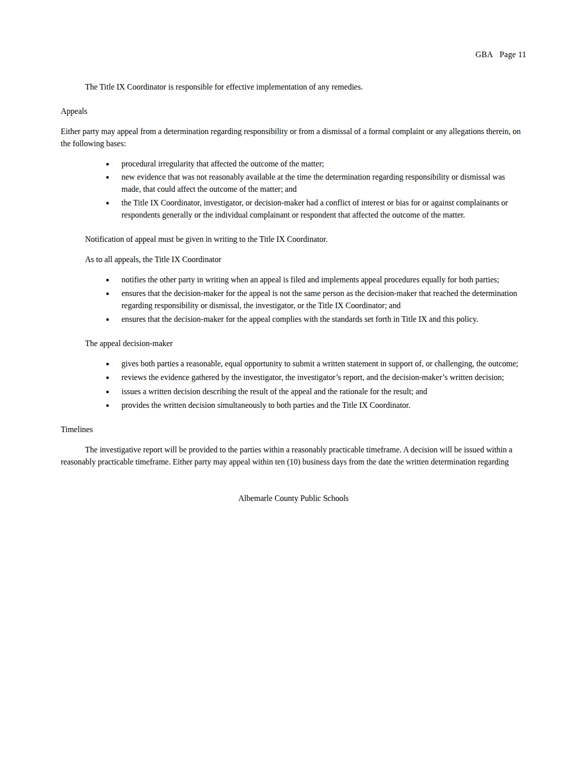GBA Page 11
The Title IX Coordinator is responsible for effective implementation of any remedies.
Appeals
Either party may appeal from a determination regarding responsibility or from a dismissal of a formal complaint or any allegations therein, on the following bases:
procedural irregularity that affected the outcome of the matter;
new evidence that was not reasonably available at the time the determination regarding responsibility or dismissal was made, that could affect the outcome of the matter; and
the Title IX Coordinator, investigator, or decision-maker had a conflict of interest or bias for or against complainants or respondents generally or the individual complainant or respondent that affected the outcome of the matter.
Notification of appeal must be given in writing to the Title IX Coordinator.
As to all appeals, the Title IX Coordinator
notifies the other party in writing when an appeal is filed and implements appeal procedures equally for both parties;
ensures that the decision-maker for the appeal is not the same person as the decision-maker that reached the determination regarding responsibility or dismissal, the investigator, or the Title IX Coordinator; and
ensures that the decision-maker for the appeal complies with the standards set forth in Title IX and this policy.
The appeal decision-maker
gives both parties a reasonable, equal opportunity to submit a written statement in support of, or challenging, the outcome;
reviews the evidence gathered by the investigator, the investigator’s report, and the decision-maker’s written decision;
issues a written decision describing the result of the appeal and the rationale for the result; and
provides the written decision simultaneously to both parties and the Title IX Coordinator.
Timelines
The investigative report will be provided to the parties within a reasonably practicable timeframe. A decision will be issued within a reasonably practicable timeframe. Either party may appeal within ten (10) business days from the date the written determination regarding
Albemarle County Public Schools